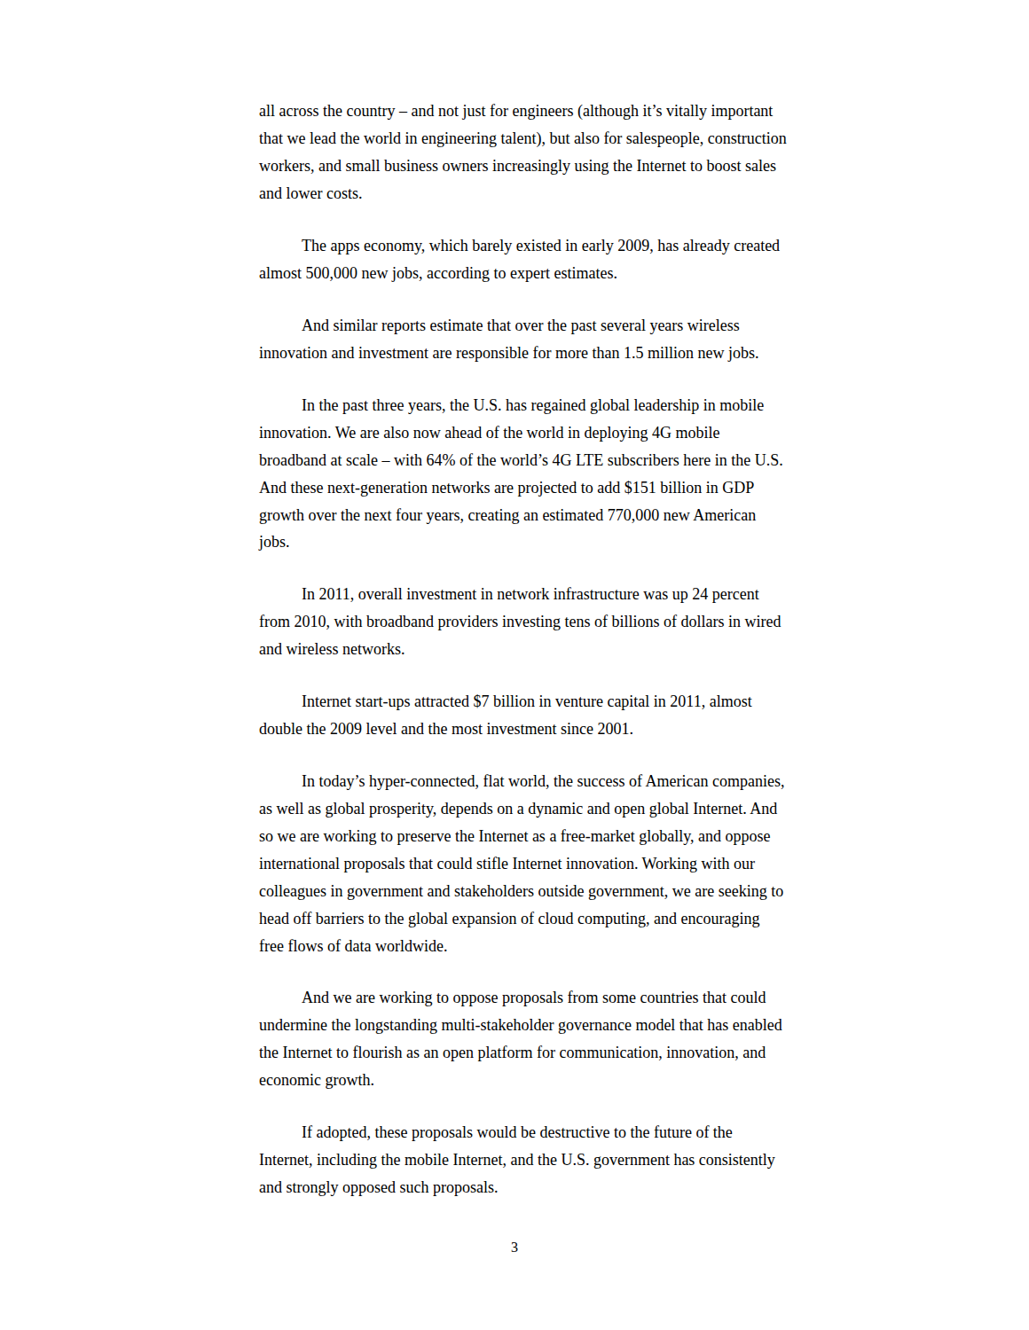all across the country – and not just for engineers (although it’s vitally important that we lead the world in engineering talent), but also for salespeople, construction workers, and small business owners increasingly using the Internet to boost sales and lower costs.
The apps economy, which barely existed in early 2009, has already created almost 500,000 new jobs, according to expert estimates.
And similar reports estimate that over the past several years wireless innovation and investment are responsible for more than 1.5 million new jobs.
In the past three years, the U.S. has regained global leadership in mobile innovation. We are also now ahead of the world in deploying 4G mobile broadband at scale – with 64% of the world’s 4G LTE subscribers here in the U.S. And these next-generation networks are projected to add $151 billion in GDP growth over the next four years, creating an estimated 770,000 new American jobs.
In 2011, overall investment in network infrastructure was up 24 percent from 2010, with broadband providers investing tens of billions of dollars in wired and wireless networks.
Internet start-ups attracted $7 billion in venture capital in 2011, almost double the 2009 level and the most investment since 2001.
In today’s hyper-connected, flat world, the success of American companies, as well as global prosperity, depends on a dynamic and open global Internet. And so we are working to preserve the Internet as a free-market globally, and oppose international proposals that could stifle Internet innovation. Working with our colleagues in government and stakeholders outside government, we are seeking to head off barriers to the global expansion of cloud computing, and encouraging free flows of data worldwide.
And we are working to oppose proposals from some countries that could undermine the longstanding multi-stakeholder governance model that has enabled the Internet to flourish as an open platform for communication, innovation, and economic growth.
If adopted, these proposals would be destructive to the future of the Internet, including the mobile Internet, and the U.S. government has consistently and strongly opposed such proposals.
3